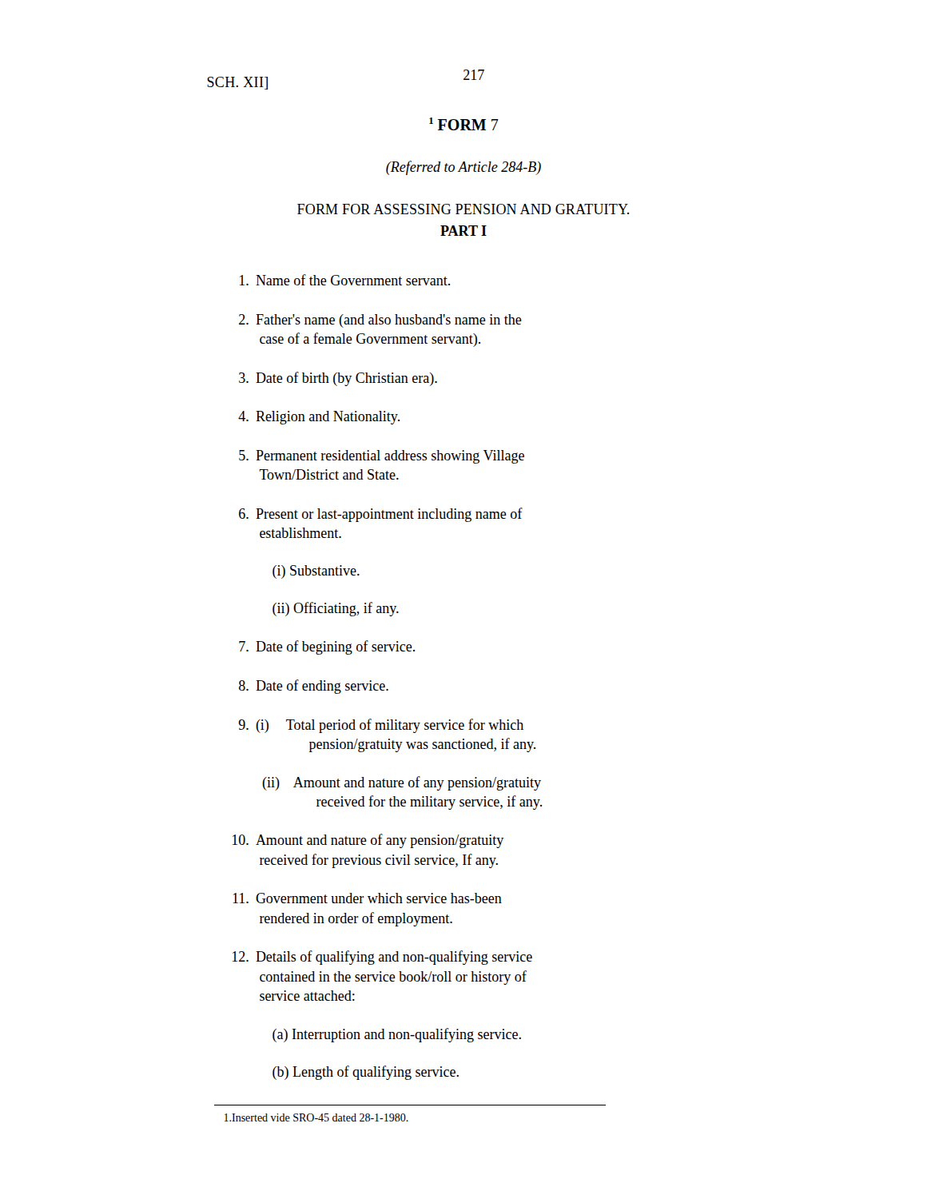SCH. XII]
217
1 FORM 7
(Referred to Article 284-B)
FORM FOR ASSESSING PENSION AND GRATUITY.
PART I
1. Name of the Government servant.
2. Father's name (and also husband's name in the case of a female Government servant).
3. Date of birth (by Christian era).
4. Religion and Nationality.
5. Permanent residential address showing Village Town/District and State.
6. Present or last-appointment including name of establishment.
(i) Substantive.
(ii) Officiating, if any.
7. Date of begining of service.
8. Date of ending service.
9.
(i) Total period of military service for which pension/gratuity was sanctioned, if any.
(ii) Amount and nature of any pension/gratuity received for the military service, if any.
10. Amount and nature of any pension/gratuity received for previous civil service, If any.
11. Government under which service has-been rendered in order of employment.
12. Details of qualifying and non-qualifying service contained in the service book/roll or history of service attached:
(a) Interruption and non-qualifying service.
(b) Length of qualifying service.
1.Inserted vide SRO-45 dated 28-1-1980.